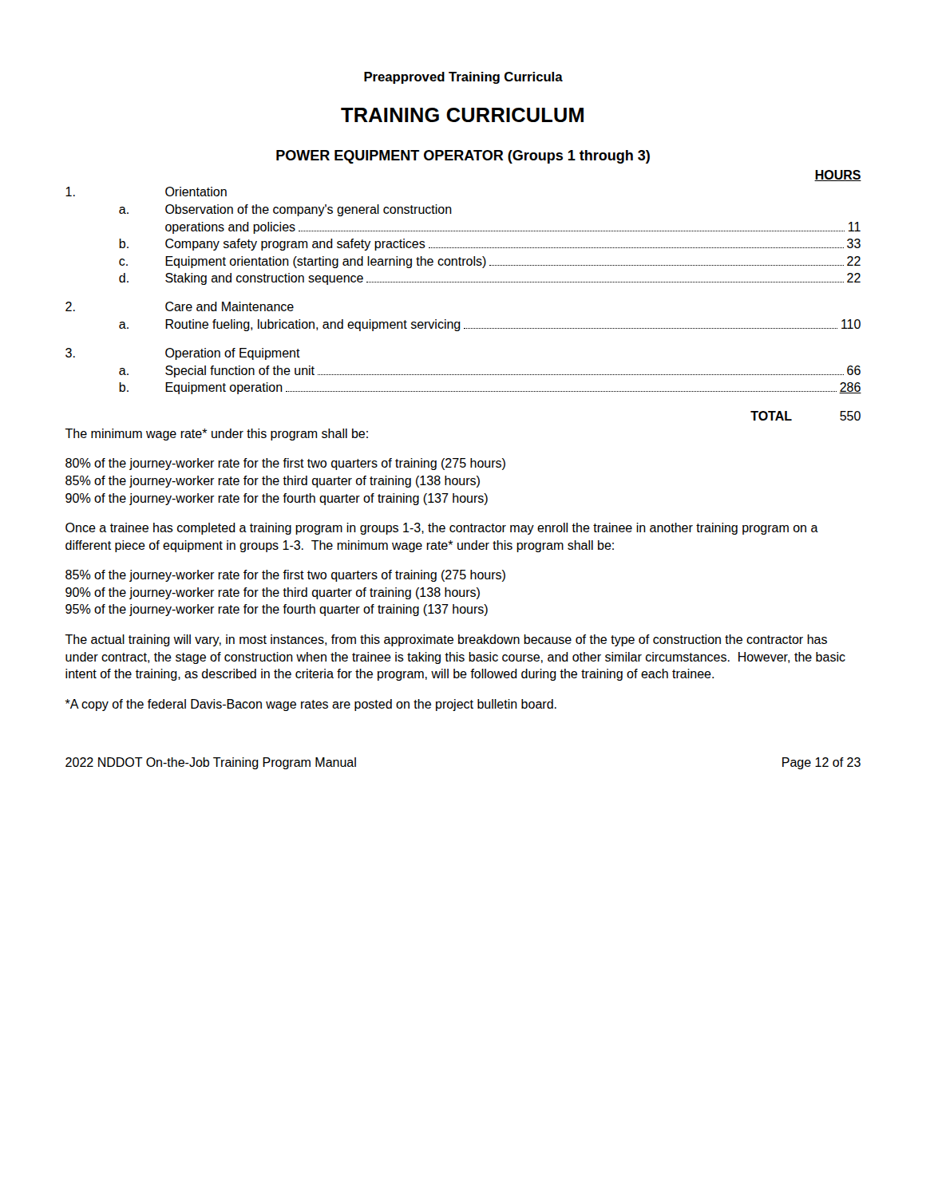Preapproved Training Curricula
TRAINING CURRICULUM
POWER EQUIPMENT OPERATOR (Groups 1 through 3)
HOURS
| 1. | | Orientation |
| | a. | Observation of the company's general construction operations and policies 11 |
| | b. | Company safety program and safety practices 33 |
| | c. | Equipment orientation (starting and learning the controls) 22 |
| | d. | Staking and construction sequence 22 |
| 2. | | Care and Maintenance |
| | a. | Routine fueling, lubrication, and equipment servicing 110 |
| 3. | | Operation of Equipment |
| | a. | Special function of the unit 66 |
| | b. | Equipment operation 286 |
TOTAL 550
The minimum wage rate* under this program shall be:
80% of the journey-worker rate for the first two quarters of training (275 hours)
85% of the journey-worker rate for the third quarter of training (138 hours)
90% of the journey-worker rate for the fourth quarter of training (137 hours)
Once a trainee has completed a training program in groups 1-3, the contractor may enroll the trainee in another training program on a different piece of equipment in groups 1-3. The minimum wage rate* under this program shall be:
85% of the journey-worker rate for the first two quarters of training (275 hours)
90% of the journey-worker rate for the third quarter of training (138 hours)
95% of the journey-worker rate for the fourth quarter of training (137 hours)
The actual training will vary, in most instances, from this approximate breakdown because of the type of construction the contractor has under contract, the stage of construction when the trainee is taking this basic course, and other similar circumstances. However, the basic intent of the training, as described in the criteria for the program, will be followed during the training of each trainee.
*A copy of the federal Davis-Bacon wage rates are posted on the project bulletin board.
2022 NDDOT On-the-Job Training Program Manual Page 12 of 23